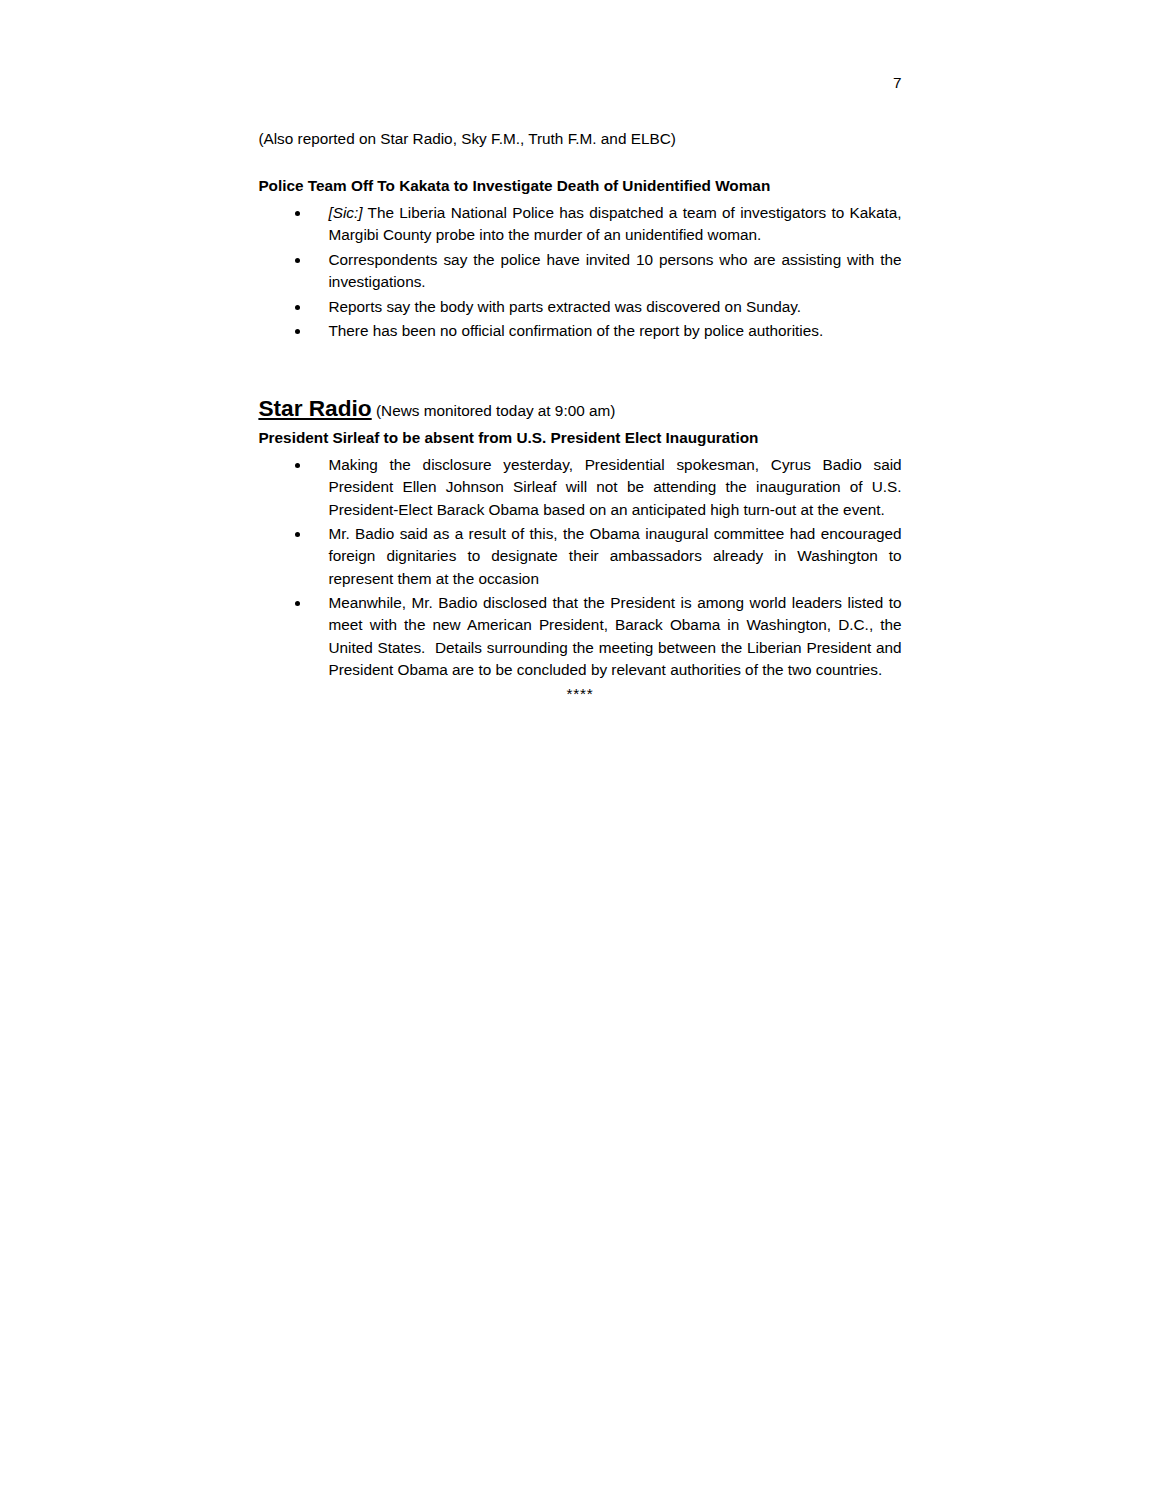7
(Also reported on Star Radio, Sky F.M., Truth F.M. and ELBC)
Police Team Off To Kakata to Investigate Death of Unidentified Woman
[Sic:] The Liberia National Police has dispatched a team of investigators to Kakata, Margibi County probe into the murder of an unidentified woman.
Correspondents say the police have invited 10 persons who are assisting with the investigations.
Reports say the body with parts extracted was discovered on Sunday.
There has been no official confirmation of the report by police authorities.
Star Radio (News monitored today at 9:00 am)
President Sirleaf to be absent from U.S. President Elect Inauguration
Making the disclosure yesterday, Presidential spokesman, Cyrus Badio said President Ellen Johnson Sirleaf will not be attending the inauguration of U.S. President-Elect Barack Obama based on an anticipated high turn-out at the event.
Mr. Badio said as a result of this, the Obama inaugural committee had encouraged foreign dignitaries to designate their ambassadors already in Washington to represent them at the occasion
Meanwhile, Mr. Badio disclosed that the President is among world leaders listed to meet with the new American President, Barack Obama in Washington, D.C., the United States. Details surrounding the meeting between the Liberian President and President Obama are to be concluded by relevant authorities of the two countries.
****